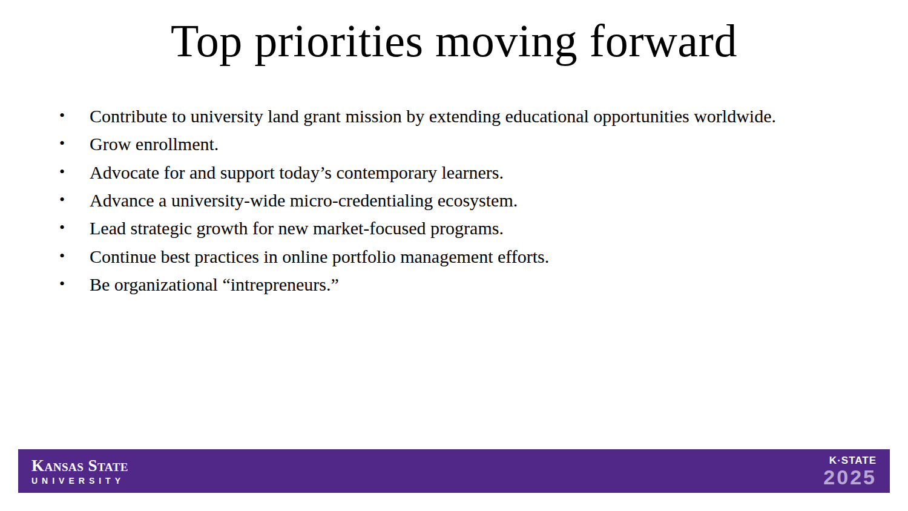Top priorities moving forward
Contribute to university land grant mission by extending educational opportunities worldwide.
Grow enrollment.
Advocate for and support today’s contemporary learners.
Advance a university-wide micro-credentialing ecosystem.
Lead strategic growth for new market-focused programs.
Continue best practices in online portfolio management efforts.
Be organizational “intrepreneurs.”
Kansas State
UNIVERSITY
K·STATE
2025